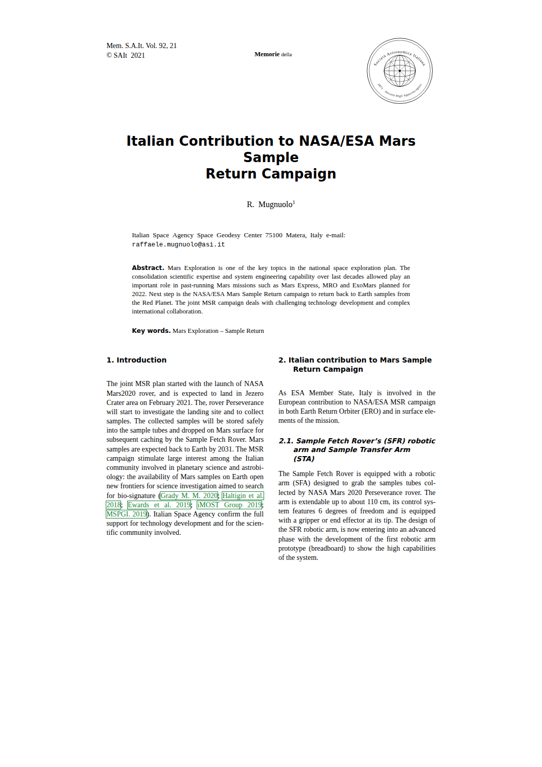Mem. S.A.It. Vol. 92, 21
© SAIt 2021
Memorie della
Società Astronomica Italiana 1871 · Società degli Spettroscopisti
Italian Contribution to NASA/ESA Mars Sample
Return Campaign
R. Mugnuolo1
Italian Space Agency Space Geodesy Center 75100 Matera, Italy e-mail:
raffaele.mugnuolo@asi.it
Abstract. Mars Exploration is one of the key topics in the national space exploration plan. The consolidation scientific expertise and system engineering capability over last decades allowed play an important role in past-running Mars missions such as Mars Express, MRO and ExoMars planned for 2022. Next step is the NASA/ESA Mars Sample Return campaign to return back to Earth samples from the Red Planet. The joint MSR campaign deals with challenging technology development and complex international collaboration.
Key words. Mars Exploration – Sample Return
1. Introduction
The joint MSR plan started with the launch of NASA Mars2020 rover, and is expected to land in Jezero Crater area on February 2021. The, rover Perseverance will start to investigate the landing site and to collect samples. The collected samples will be stored safely into the sample tubes and dropped on Mars surface for subsequent caching by the Sample Fetch Rover. Mars samples are expected back to Earth by 2031. The MSR campaign stimulate large interest among the Italian community involved in planetary science and astrobiology: the availability of Mars samples on Earth open new frontiers for science investigation aimed to search for bio-signature (Grady M. M. 2020; Haltigin et al. 2018; Ewards et al. 2019; iMOST Group 2019; MSPGI. 2019). Italian Space Agency confirm the full support for technology development and for the scientific community involved.
2. Italian contribution to Mars Sample
Return Campaign
As ESA Member State, Italy is involved in the European contribution to NASA/ESA MSR campaign in both Earth Return Orbiter (ERO) and in surface elements of the mission.
2.1. Sample Fetch Rover’s (SFR) roboticarm and Sample Transfer Arm(STA)
The Sample Fetch Rover is equipped with a robotic arm (SFA) designed to grab the samples tubes collected by NASA Mars 2020 Perseverance rover. The arm is extendable up to about 110 cm, its control system features 6 degrees of freedom and is equipped with a gripper or end effector at its tip. The design of the SFR robotic arm, is now entering into an advanced phase with the development of the first robotic arm prototype (breadboard) to show the high capabilities of the system.